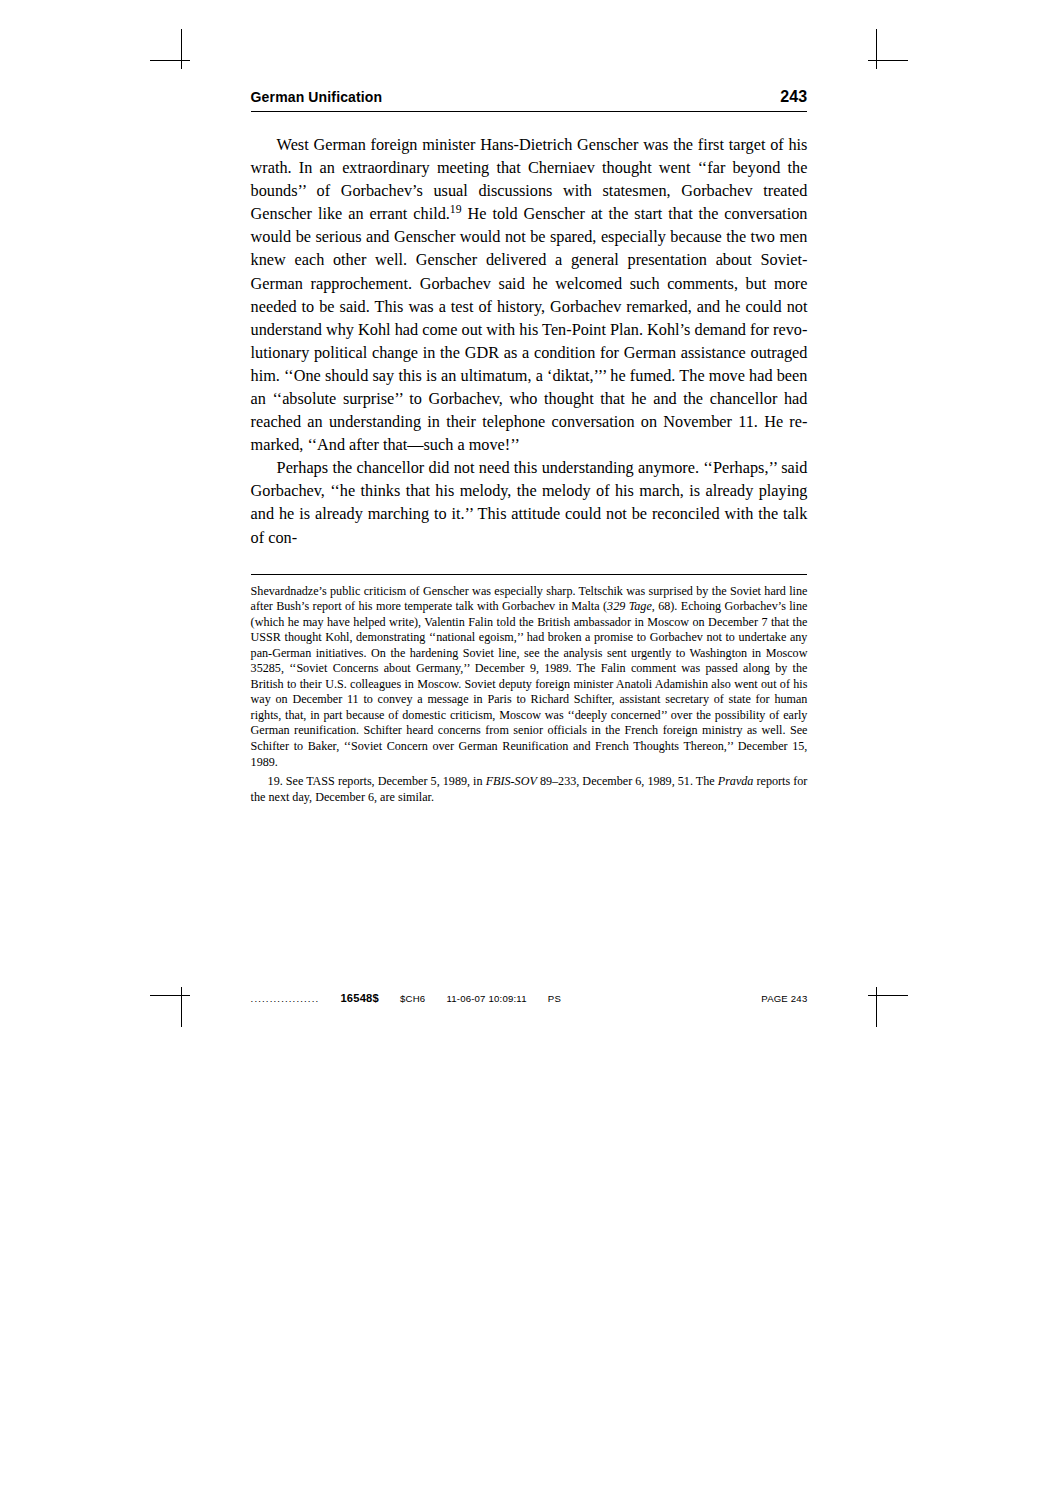German Unification 243
West German foreign minister Hans-Dietrich Genscher was the first target of his wrath. In an extraordinary meeting that Cherniaev thought went ‘‘far beyond the bounds’’ of Gorbachev’s usual discussions with statesmen, Gorbachev treated Genscher like an errant child.19 He told Genscher at the start that the conversation would be serious and Genscher would not be spared, especially because the two men knew each other well. Genscher delivered a general presentation about Soviet-German rapprochement. Gorbachev said he welcomed such comments, but more needed to be said. This was a test of history, Gorbachev remarked, and he could not understand why Kohl had come out with his Ten-Point Plan. Kohl’s demand for revolutionary political change in the GDR as a condition for German assistance outraged him. ‘‘One should say this is an ultimatum, a ‘diktat,’’’ he fumed. The move had been an ‘‘absolute surprise’’ to Gorbachev, who thought that he and the chancellor had reached an understanding in their telephone conversation on November 11. He remarked, ‘‘And after that—such a move!’’
Perhaps the chancellor did not need this understanding anymore. ‘‘Perhaps,’’ said Gorbachev, ‘‘he thinks that his melody, the melody of his march, is already playing and he is already marching to it.’’ This attitude could not be reconciled with the talk of con-
Shevardnadze’s public criticism of Genscher was especially sharp. Teltschik was surprised by the Soviet hard line after Bush’s report of his more temperate talk with Gorbachev in Malta (329 Tage, 68). Echoing Gorbachev’s line (which he may have helped write), Valentin Falin told the British ambassador in Moscow on December 7 that the USSR thought Kohl, demonstrating ‘‘national egoism,’’ had broken a promise to Gorbachev not to undertake any pan-German initiatives. On the hardening Soviet line, see the analysis sent urgently to Washington in Moscow 35285, ‘‘Soviet Concerns about Germany,’’ December 9, 1989. The Falin comment was passed along by the British to their U.S. colleagues in Moscow. Soviet deputy foreign minister Anatoli Adamishin also went out of his way on December 11 to convey a message in Paris to Richard Schifter, assistant secretary of state for human rights, that, in part because of domestic criticism, Moscow was ‘‘deeply concerned’’ over the possibility of early German reunification. Schifter heard concerns from senior officials in the French foreign ministry as well. See Schifter to Baker, ‘‘Soviet Concern over German Reunification and French Thoughts Thereon,’’ December 15, 1989.
19. See TASS reports, December 5, 1989, in FBIS-SOV 89–233, December 6, 1989, 51. The Pravda reports for the next day, December 6, are similar.
.................. 16548$ $CH6 11-06-07 10:09:11 PS PAGE 243